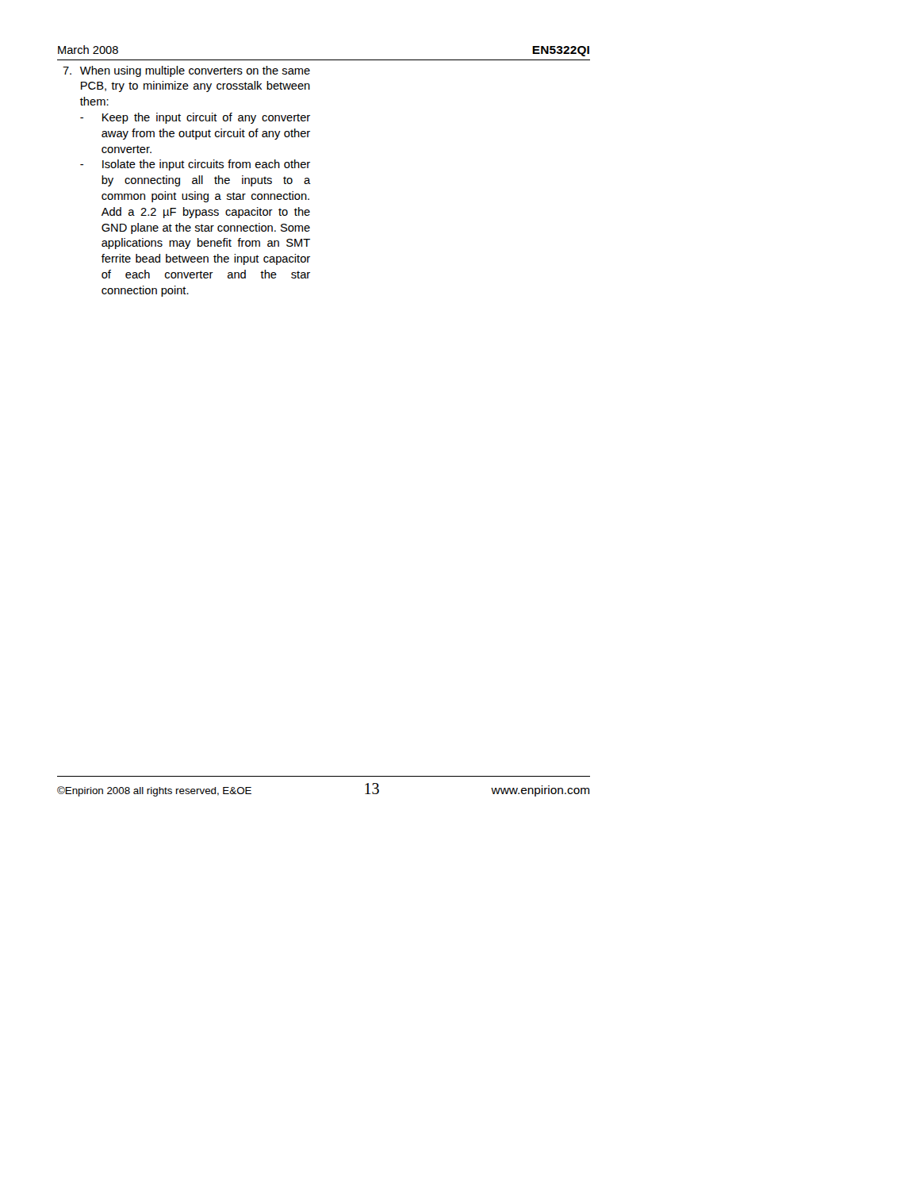March 2008
EN5322QI
7.
When using multiple converters on the same PCB, try to minimize any crosstalk between them:
-
Keep the input circuit of any converter away from the output circuit of any other converter.
-
Isolate the input circuits from each other by connecting all the inputs to a common point using a star connection. Add a 2.2 µF bypass capacitor to the GND plane at the star connection. Some applications may benefit from an SMT ferrite bead between the input capacitor of each converter and the star connection point.
©Enpirion 2008 all rights reserved, E&OE
13
www.enpirion.com